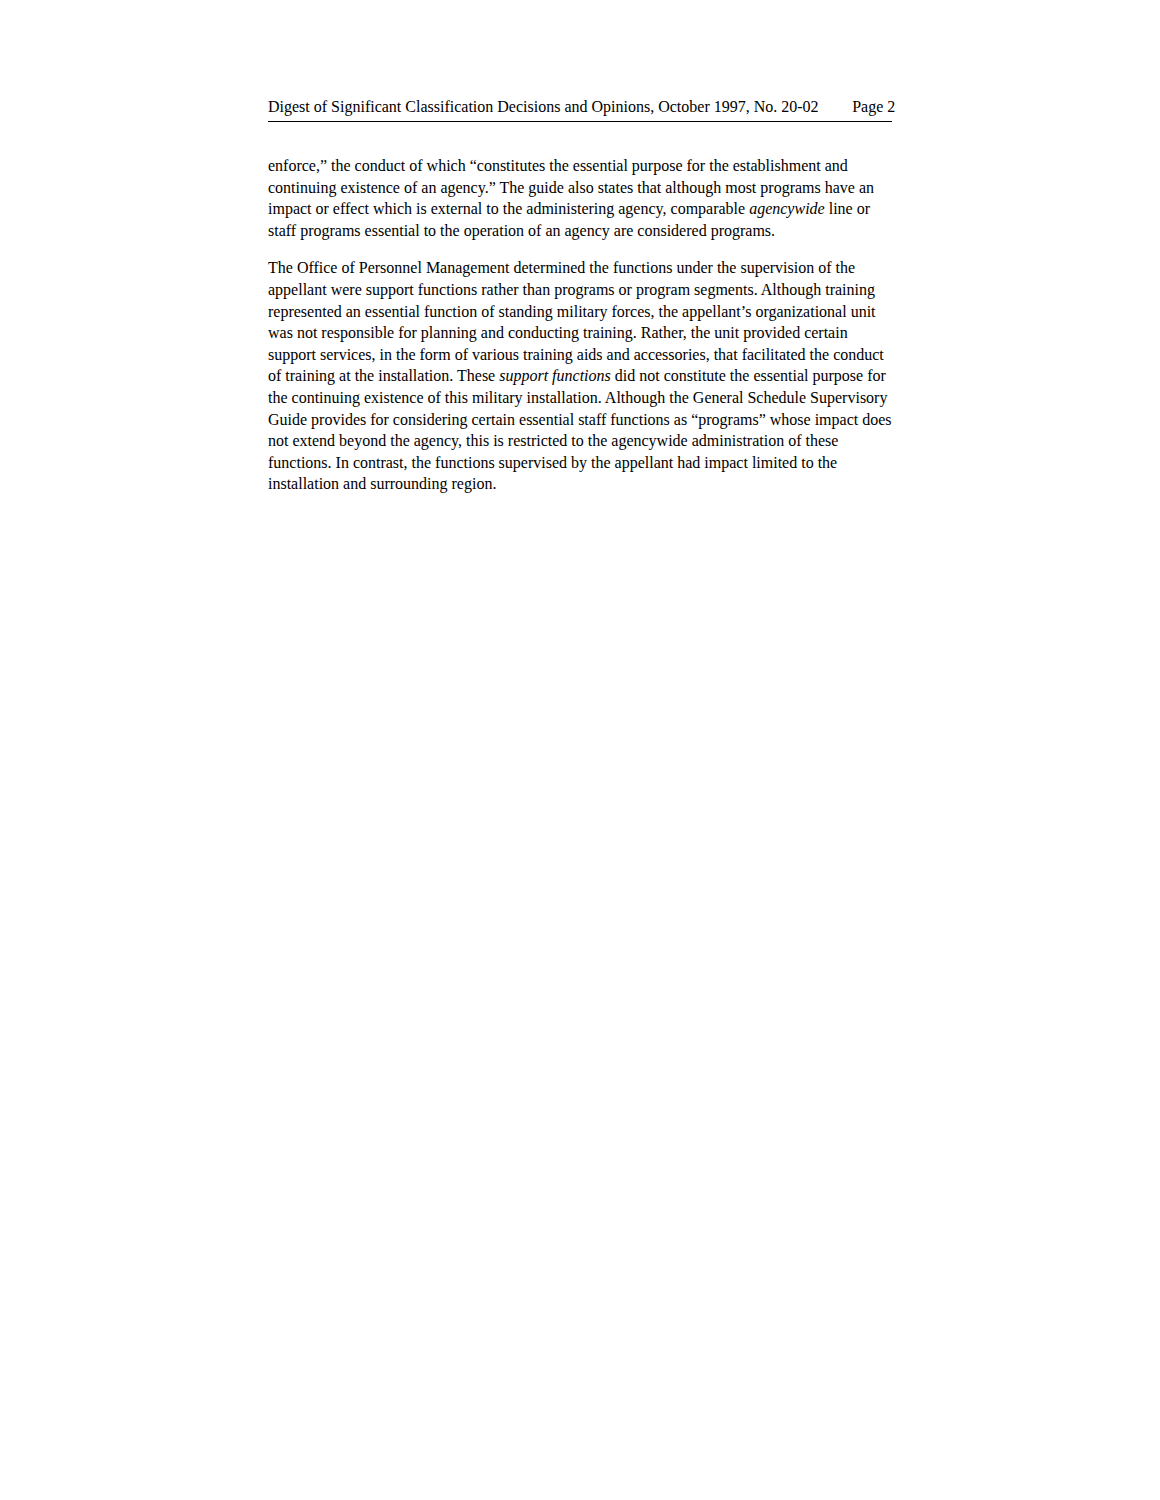Digest of Significant Classification Decisions and Opinions, October 1997, No. 20-02 Page 2
enforce,” the conduct of which “constitutes the essential purpose for the establishment and continuing existence of an agency.” The guide also states that although most programs have an impact or effect which is external to the administering agency, comparable agencywide line or staff programs essential to the operation of an agency are considered programs.
The Office of Personnel Management determined the functions under the supervision of the appellant were support functions rather than programs or program segments. Although training represented an essential function of standing military forces, the appellant’s organizational unit was not responsible for planning and conducting training. Rather, the unit provided certain support services, in the form of various training aids and accessories, that facilitated the conduct of training at the installation. These support functions did not constitute the essential purpose for the continuing existence of this military installation. Although the General Schedule Supervisory Guide provides for considering certain essential staff functions as “programs” whose impact does not extend beyond the agency, this is restricted to the agencywide administration of these functions. In contrast, the functions supervised by the appellant had impact limited to the installation and surrounding region.